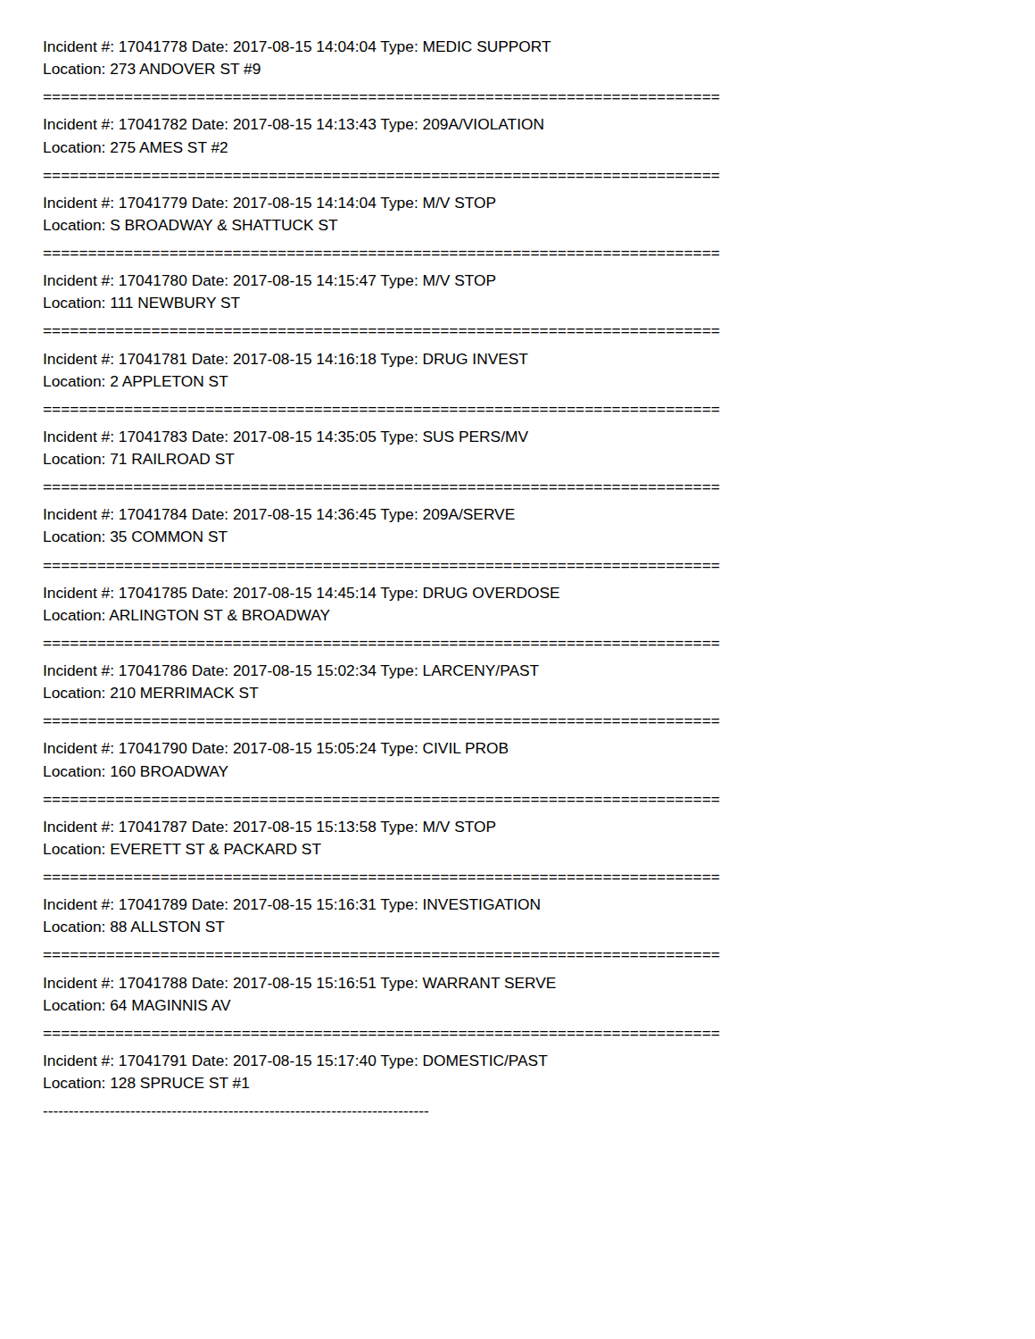Incident #: 17041778 Date: 2017-08-15 14:04:04 Type: MEDIC SUPPORT
Location: 273 ANDOVER ST #9
===========================================================================
Incident #: 17041782 Date: 2017-08-15 14:13:43 Type: 209A/VIOLATION
Location: 275 AMES ST #2
===========================================================================
Incident #: 17041779 Date: 2017-08-15 14:14:04 Type: M/V STOP
Location: S BROADWAY & SHATTUCK ST
===========================================================================
Incident #: 17041780 Date: 2017-08-15 14:15:47 Type: M/V STOP
Location: 111 NEWBURY ST
===========================================================================
Incident #: 17041781 Date: 2017-08-15 14:16:18 Type: DRUG INVEST
Location: 2 APPLETON ST
===========================================================================
Incident #: 17041783 Date: 2017-08-15 14:35:05 Type: SUS PERS/MV
Location: 71 RAILROAD ST
===========================================================================
Incident #: 17041784 Date: 2017-08-15 14:36:45 Type: 209A/SERVE
Location: 35 COMMON ST
===========================================================================
Incident #: 17041785 Date: 2017-08-15 14:45:14 Type: DRUG OVERDOSE
Location: ARLINGTON ST & BROADWAY
===========================================================================
Incident #: 17041786 Date: 2017-08-15 15:02:34 Type: LARCENY/PAST
Location: 210 MERRIMACK ST
===========================================================================
Incident #: 17041790 Date: 2017-08-15 15:05:24 Type: CIVIL PROB
Location: 160 BROADWAY
===========================================================================
Incident #: 17041787 Date: 2017-08-15 15:13:58 Type: M/V STOP
Location: EVERETT ST & PACKARD ST
===========================================================================
Incident #: 17041789 Date: 2017-08-15 15:16:31 Type: INVESTIGATION
Location: 88 ALLSTON ST
===========================================================================
Incident #: 17041788 Date: 2017-08-15 15:16:51 Type: WARRANT SERVE
Location: 64 MAGINNIS AV
===========================================================================
Incident #: 17041791 Date: 2017-08-15 15:17:40 Type: DOMESTIC/PAST
Location: 128 SPRUCE ST #1
---------------------------------------------------------------------------